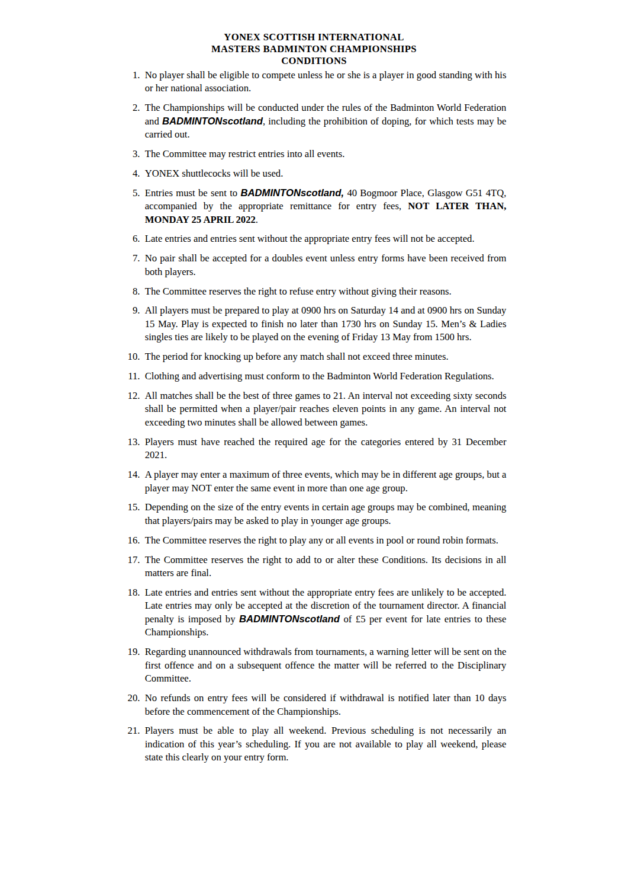YONEX SCOTTISH INTERNATIONAL MASTERS BADMINTON CHAMPIONSHIPS CONDITIONS
No player shall be eligible to compete unless he or she is a player in good standing with his or her national association.
The Championships will be conducted under the rules of the Badminton World Federation and BADMINTONscotland, including the prohibition of doping, for which tests may be carried out.
The Committee may restrict entries into all events.
YONEX shuttlecocks will be used.
Entries must be sent to BADMINTONscotland, 40 Bogmoor Place, Glasgow G51 4TQ, accompanied by the appropriate remittance for entry fees, NOT LATER THAN, MONDAY 25 APRIL 2022.
Late entries and entries sent without the appropriate entry fees will not be accepted.
No pair shall be accepted for a doubles event unless entry forms have been received from both players.
The Committee reserves the right to refuse entry without giving their reasons.
All players must be prepared to play at 0900 hrs on Saturday 14 and at 0900 hrs on Sunday 15 May. Play is expected to finish no later than 1730 hrs on Sunday 15. Men’s & Ladies singles ties are likely to be played on the evening of Friday 13 May from 1500 hrs.
The period for knocking up before any match shall not exceed three minutes.
Clothing and advertising must conform to the Badminton World Federation Regulations.
All matches shall be the best of three games to 21. An interval not exceeding sixty seconds shall be permitted when a player/pair reaches eleven points in any game. An interval not exceeding two minutes shall be allowed between games.
Players must have reached the required age for the categories entered by 31 December 2021.
A player may enter a maximum of three events, which may be in different age groups, but a player may NOT enter the same event in more than one age group.
Depending on the size of the entry events in certain age groups may be combined, meaning that players/pairs may be asked to play in younger age groups.
The Committee reserves the right to play any or all events in pool or round robin formats.
The Committee reserves the right to add to or alter these Conditions. Its decisions in all matters are final.
Late entries and entries sent without the appropriate entry fees are unlikely to be accepted. Late entries may only be accepted at the discretion of the tournament director. A financial penalty is imposed by BADMINTONscotland of £5 per event for late entries to these Championships.
Regarding unannounced withdrawals from tournaments, a warning letter will be sent on the first offence and on a subsequent offence the matter will be referred to the Disciplinary Committee.
No refunds on entry fees will be considered if withdrawal is notified later than 10 days before the commencement of the Championships.
Players must be able to play all weekend. Previous scheduling is not necessarily an indication of this year’s scheduling. If you are not available to play all weekend, please state this clearly on your entry form.